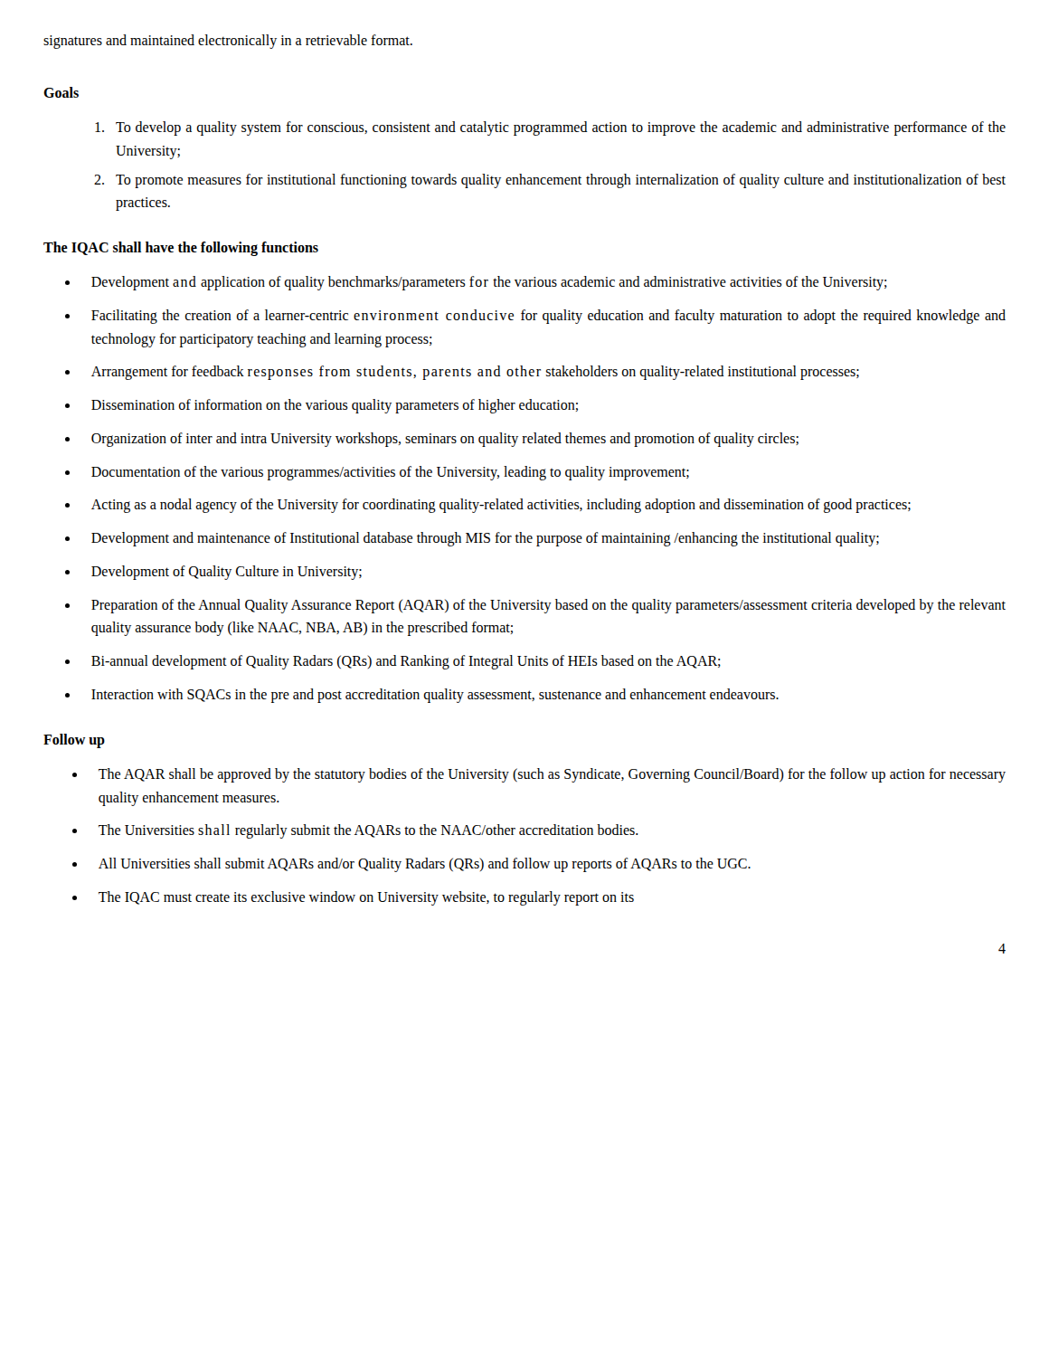signatures and maintained electronically in a retrievable format.
Goals
To develop a quality system for conscious, consistent and catalytic programmed action to improve the academic and administrative performance of the University;
To promote measures for institutional functioning towards quality enhancement through internalization of quality culture and institutionalization of best practices.
The IQAC shall have the following functions
Development and application of quality benchmarks/parameters for the various academic and administrative activities of the University;
Facilitating the creation of a learner-centric environment conducive for quality education and faculty maturation to adopt the required knowledge and technology for participatory teaching and learning process;
Arrangement for feedback responses from students, parents and other stakeholders on quality-related institutional processes;
Dissemination of information on the various quality parameters of higher education;
Organization of inter and intra University workshops, seminars on quality related themes and promotion of quality circles;
Documentation of the various programmes/activities of the University, leading to quality improvement;
Acting as a nodal agency of the University for coordinating quality-related activities, including adoption and dissemination of good practices;
Development and maintenance of Institutional database through MIS for the purpose of maintaining /enhancing the institutional quality;
Development of Quality Culture in University;
Preparation of the Annual Quality Assurance Report (AQAR) of the University based on the quality parameters/assessment criteria developed by the relevant quality assurance body (like NAAC, NBA, AB) in the prescribed format;
Bi-annual development of Quality Radars (QRs) and Ranking of Integral Units of HEIs based on the AQAR;
Interaction with SQACs in the pre and post accreditation quality assessment, sustenance and enhancement endeavours.
Follow up
The AQAR shall be approved by the statutory bodies of the University (such as Syndicate, Governing Council/Board) for the follow up action for necessary quality enhancement measures.
The Universities shall regularly submit the AQARs to the NAAC/other accreditation bodies.
All Universities shall submit AQARs and/or Quality Radars (QRs) and follow up reports of AQARs to the UGC.
The IQAC must create its exclusive window on University website, to regularly report on its
4